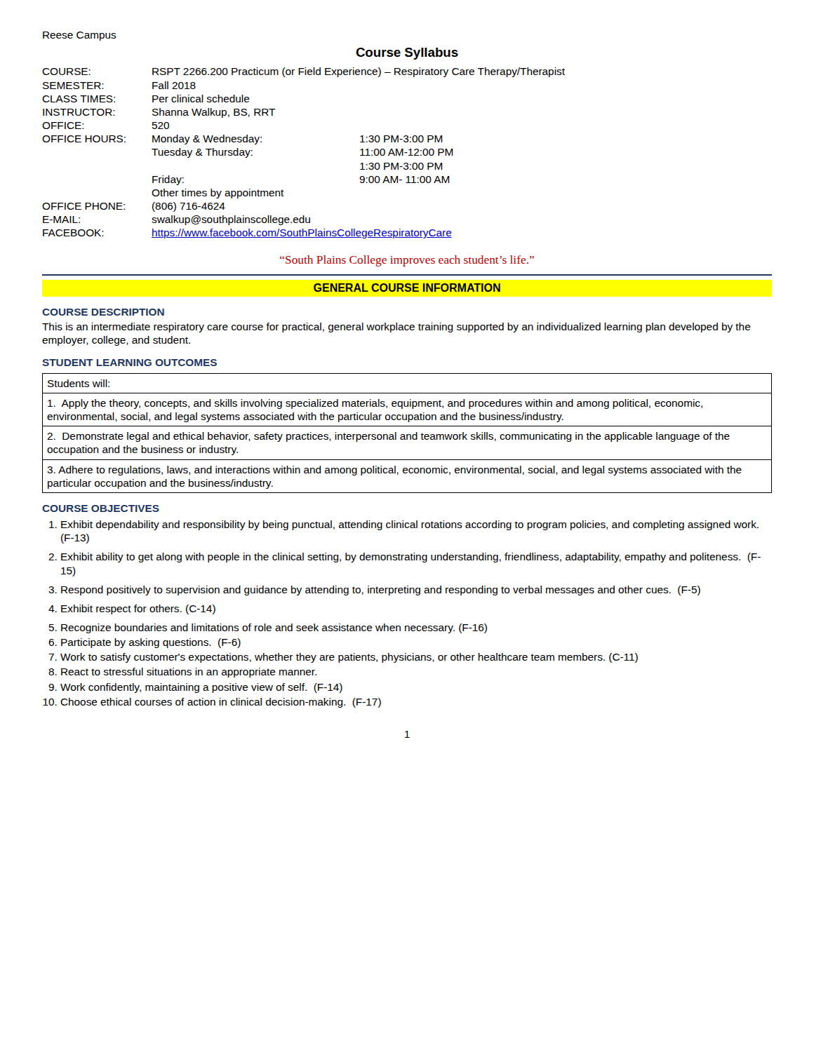Reese Campus
Course Syllabus
| COURSE: | RSPT 2266.200 Practicum (or Field Experience) – Respiratory Care Therapy/Therapist |
| SEMESTER: | Fall 2018 |
| CLASS TIMES: | Per clinical schedule |
| INSTRUCTOR: | Shanna Walkup, BS, RRT |
| OFFICE: | 520 |
| OFFICE HOURS: | Monday & Wednesday: | 1:30 PM-3:00 PM |
| | Tuesday & Thursday: | 11:00 AM-12:00 PM |
| | | 1:30 PM-3:00 PM |
| | Friday: | 9:00 AM- 11:00 AM |
| | Other times by appointment |
| OFFICE PHONE: | (806) 716-4624 |
| E-MAIL: | swalkup@southplainscollege.edu |
| FACEBOOK: | https://www.facebook.com/SouthPlainsCollegeRespiratoryCare |
“South Plains College improves each student’s life.”
GENERAL COURSE INFORMATION
COURSE DESCRIPTION
This is an intermediate respiratory care course for practical, general workplace training supported by an individualized learning plan developed by the employer, college, and student.
STUDENT LEARNING OUTCOMES
| Students will: |
| 1. Apply the theory, concepts, and skills involving specialized materials, equipment, and procedures within and among political, economic, environmental, social, and legal systems associated with the particular occupation and the business/industry. |
| 2. Demonstrate legal and ethical behavior, safety practices, interpersonal and teamwork skills, communicating in the applicable language of the occupation and the business or industry. |
| 3. Adhere to regulations, laws, and interactions within and among political, economic, environmental, social, and legal systems associated with the particular occupation and the business/industry. |
COURSE OBJECTIVES
Exhibit dependability and responsibility by being punctual, attending clinical rotations according to program policies, and completing assigned work. (F-13)
Exhibit ability to get along with people in the clinical setting, by demonstrating understanding, friendliness, adaptability, empathy and politeness. (F-15)
Respond positively to supervision and guidance by attending to, interpreting and responding to verbal messages and other cues. (F-5)
Exhibit respect for others. (C-14)
Recognize boundaries and limitations of role and seek assistance when necessary. (F-16)
Participate by asking questions. (F-6)
Work to satisfy customer's expectations, whether they are patients, physicians, or other healthcare team members. (C-11)
React to stressful situations in an appropriate manner.
Work confidently, maintaining a positive view of self. (F-14)
Choose ethical courses of action in clinical decision-making. (F-17)
1